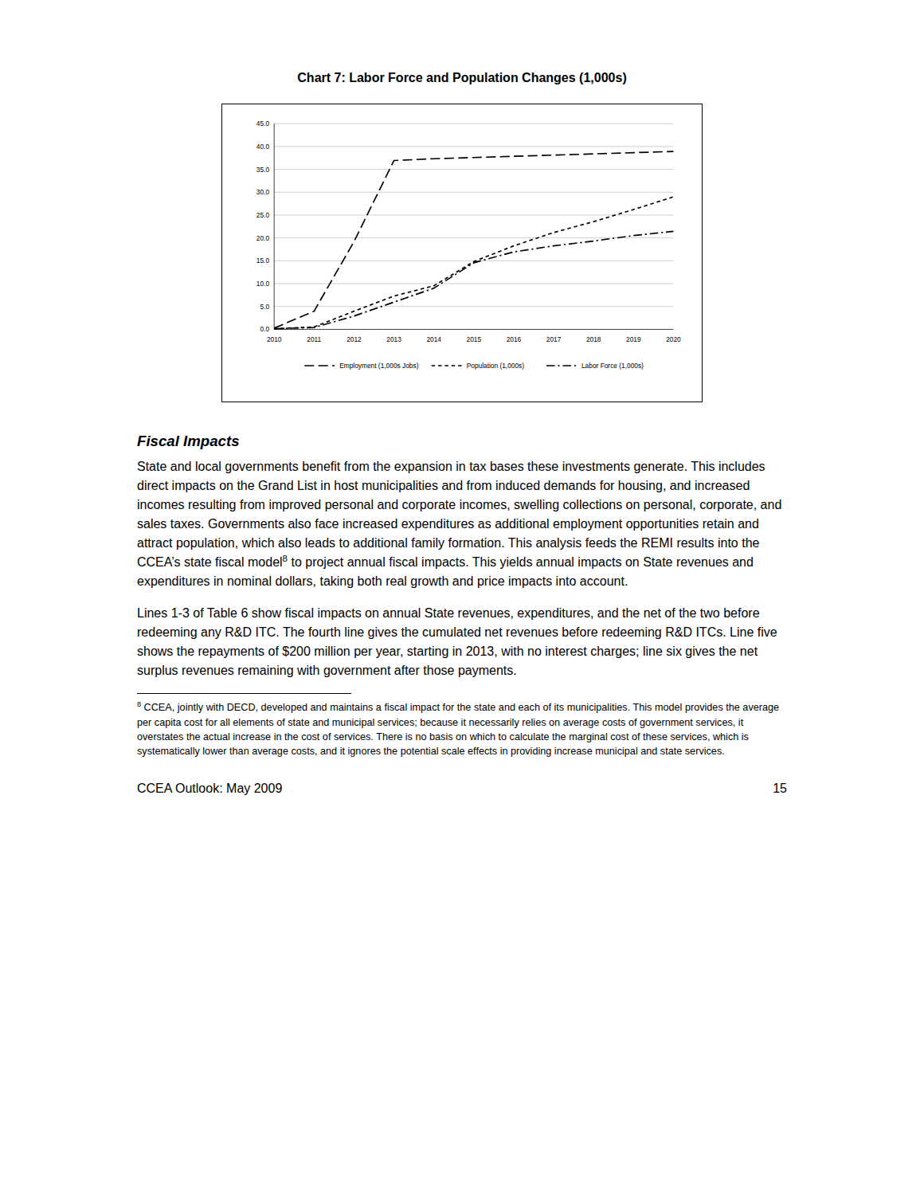Chart 7: Labor Force and Population Changes (1,000s)
Chart 7: Labor Force and Population Changes (1,000s) Line chart from 2010 to 2020 showing Employment (thousands of jobs) rising steeply to about 37 thousand by 2013 then flattening near 38.5 thousand; Population rising steadily to about 29 thousand by 2020; and Labor Force rising steadily to about 21.5 thousand by 2020. 45.0 40.0 35.0 30.0 25.0 20.0 15.0 10.0 5.0 0.0 2010 2011 2012 2013 2014 2015 2016 2017 2018 2019 2020 Employment (1,000s Jobs) Population (1,000s) Labor Force (1,000s)
Fiscal Impacts
State and local governments benefit from the expansion in tax bases these investments generate. This includes direct impacts on the Grand List in host municipalities and from induced demands for housing, and increased incomes resulting from improved personal and corporate incomes, swelling collections on personal, corporate, and sales taxes. Governments also face increased expenditures as additional employment opportunities retain and attract population, which also leads to additional family formation. This analysis feeds the REMI results into the CCEA’s state fiscal model8 to project annual fiscal impacts. This yields annual impacts on State revenues and expenditures in nominal dollars, taking both real growth and price impacts into account.
Lines 1-3 of Table 6 show fiscal impacts on annual State revenues, expenditures, and the net of the two before redeeming any R&D ITC. The fourth line gives the cumulated net revenues before redeeming R&D ITCs. Line five shows the repayments of $200 million per year, starting in 2013, with no interest charges; line six gives the net surplus revenues remaining with government after those payments.
8 CCEA, jointly with DECD, developed and maintains a fiscal impact for the state and each of its municipalities. This model provides the average per capita cost for all elements of state and municipal services; because it necessarily relies on average costs of government services, it overstates the actual increase in the cost of services. There is no basis on which to calculate the marginal cost of these services, which is systematically lower than average costs, and it ignores the potential scale effects in providing increase municipal and state services.
CCEA Outlook: May 2009 15